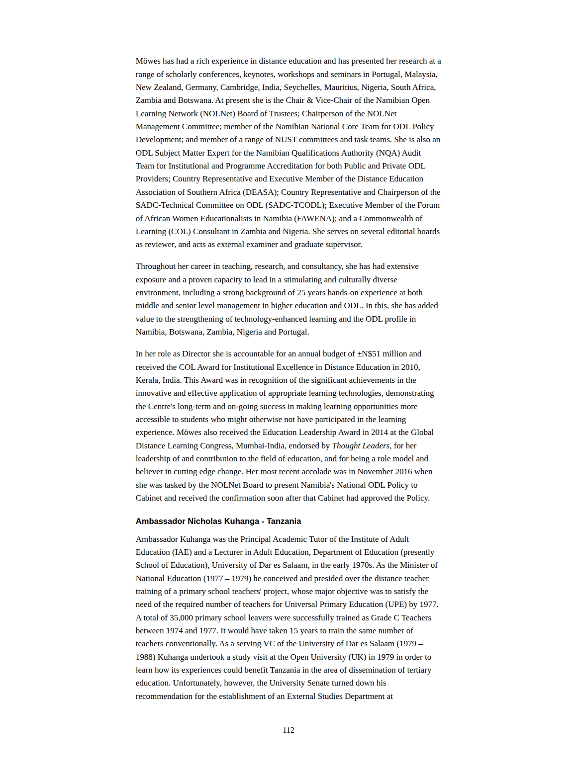Möwes has had a rich experience in distance education and has presented her research at a range of scholarly conferences, keynotes, workshops and seminars in Portugal, Malaysia, New Zealand, Germany, Cambridge, India, Seychelles, Mauritius, Nigeria, South Africa, Zambia and Botswana. At present she is the Chair & Vice-Chair of the Namibian Open Learning Network (NOLNet) Board of Trustees; Chairperson of the NOLNet Management Committee; member of the Namibian National Core Team for ODL Policy Development; and member of a range of NUST committees and task teams. She is also an ODL Subject Matter Expert for the Namibian Qualifications Authority (NQA) Audit Team for Institutional and Programme Accreditation for both Public and Private ODL Providers; Country Representative and Executive Member of the Distance Education Association of Southern Africa (DEASA); Country Representative and Chairperson of the SADC-Technical Committee on ODL (SADC-TCODL); Executive Member of the Forum of African Women Educationalists in Namibia (FAWENA); and a Commonwealth of Learning (COL) Consultant in Zambia and Nigeria. She serves on several editorial boards as reviewer, and acts as external examiner and graduate supervisor.
Throughout her career in teaching, research, and consultancy, she has had extensive exposure and a proven capacity to lead in a stimulating and culturally diverse environment, including a strong background of 25 years hands-on experience at both middle and senior level management in higher education and ODL. In this, she has added value to the strengthening of technology-enhanced learning and the ODL profile in Namibia, Botswana, Zambia, Nigeria and Portugal.
In her role as Director she is accountable for an annual budget of ±N$51 million and received the COL Award for Institutional Excellence in Distance Education in 2010, Kerala, India. This Award was in recognition of the significant achievements in the innovative and effective application of appropriate learning technologies, demonstrating the Centre's long-term and on-going success in making learning opportunities more accessible to students who might otherwise not have participated in the learning experience. Möwes also received the Education Leadership Award in 2014 at the Global Distance Learning Congress, Mumbai-India, endorsed by Thought Leaders, for her leadership of and contribution to the field of education, and for being a role model and believer in cutting edge change. Her most recent accolade was in November 2016 when she was tasked by the NOLNet Board to present Namibia's National ODL Policy to Cabinet and received the confirmation soon after that Cabinet had approved the Policy.
Ambassador Nicholas Kuhanga - Tanzania
Ambassador Kuhanga was the Principal Academic Tutor of the Institute of Adult Education (IAE) and a Lecturer in Adult Education, Department of Education (presently School of Education), University of Dar es Salaam, in the early 1970s. As the Minister of National Education (1977 – 1979) he conceived and presided over the distance teacher training of a primary school teachers' project, whose major objective was to satisfy the need of the required number of teachers for Universal Primary Education (UPE) by 1977. A total of 35,000 primary school leavers were successfully trained as Grade C Teachers between 1974 and 1977. It would have taken 15 years to train the same number of teachers conventionally. As a serving VC of the University of Dar es Salaam (1979 – 1988) Kuhanga undertook a study visit at the Open University (UK) in 1979 in order to learn how its experiences could benefit Tanzania in the area of dissemination of tertiary education. Unfortunately, however, the University Senate turned down his recommendation for the establishment of an External Studies Department at
112